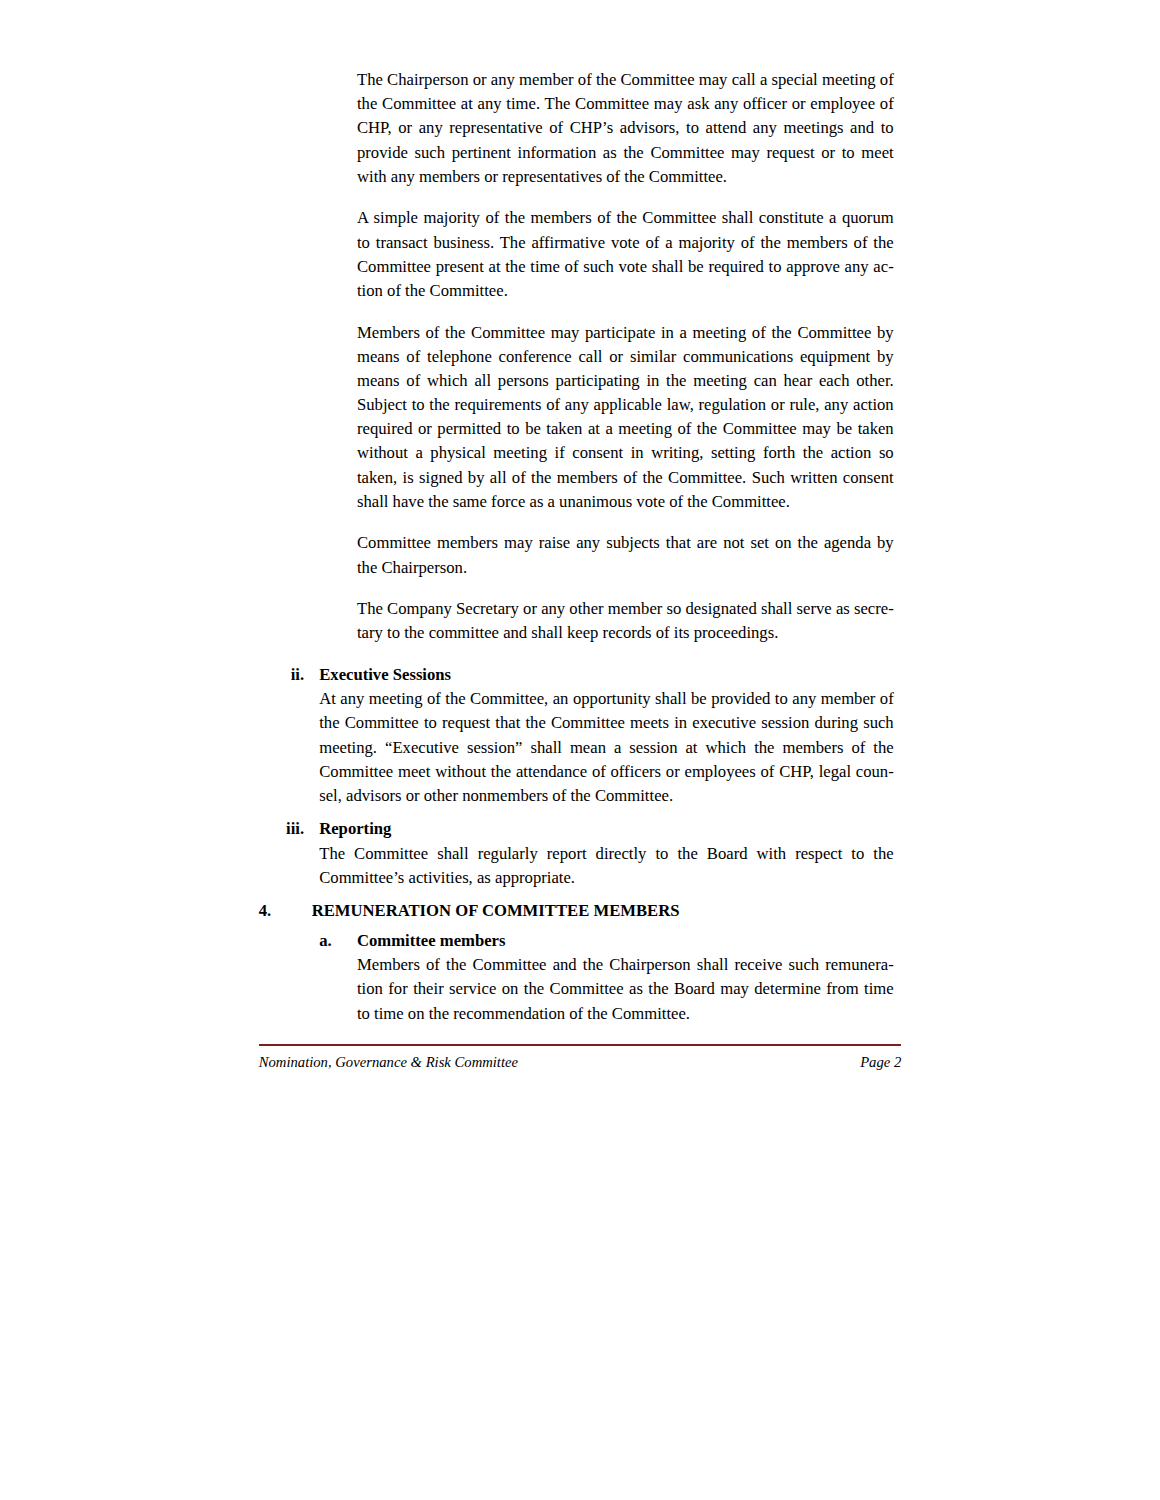The Chairperson or any member of the Committee may call a special meeting of the Committee at any time. The Committee may ask any officer or employee of CHP, or any representative of CHP’s advisors, to attend any meetings and to provide such pertinent information as the Committee may request or to meet with any members or representatives of the Committee.
A simple majority of the members of the Committee shall constitute a quorum to transact business. The affirmative vote of a majority of the members of the Committee present at the time of such vote shall be required to approve any action of the Committee.
Members of the Committee may participate in a meeting of the Committee by means of telephone conference call or similar communications equipment by means of which all persons participating in the meeting can hear each other. Subject to the requirements of any applicable law, regulation or rule, any action required or permitted to be taken at a meeting of the Committee may be taken without a physical meeting if consent in writing, setting forth the action so taken, is signed by all of the members of the Committee. Such written consent shall have the same force as a unanimous vote of the Committee.
Committee members may raise any subjects that are not set on the agenda by the Chairperson.
The Company Secretary or any other member so designated shall serve as secretary to the committee and shall keep records of its proceedings.
ii.
Executive Sessions
At any meeting of the Committee, an opportunity shall be provided to any member of the Committee to request that the Committee meets in executive session during such meeting. “Executive session” shall mean a session at which the members of the Committee meet without the attendance of officers or employees of CHP, legal counsel, advisors or other nonmembers of the Committee.
iii.
Reporting
The Committee shall regularly report directly to the Board with respect to the Committee’s activities, as appropriate.
4.
REMUNERATION OF COMMITTEE MEMBERS
a.
Committee members
Members of the Committee and the Chairperson shall receive such remuneration for their service on the Committee as the Board may determine from time to time on the recommendation of the Committee.
Nomination, Governance & Risk Committee Page 2